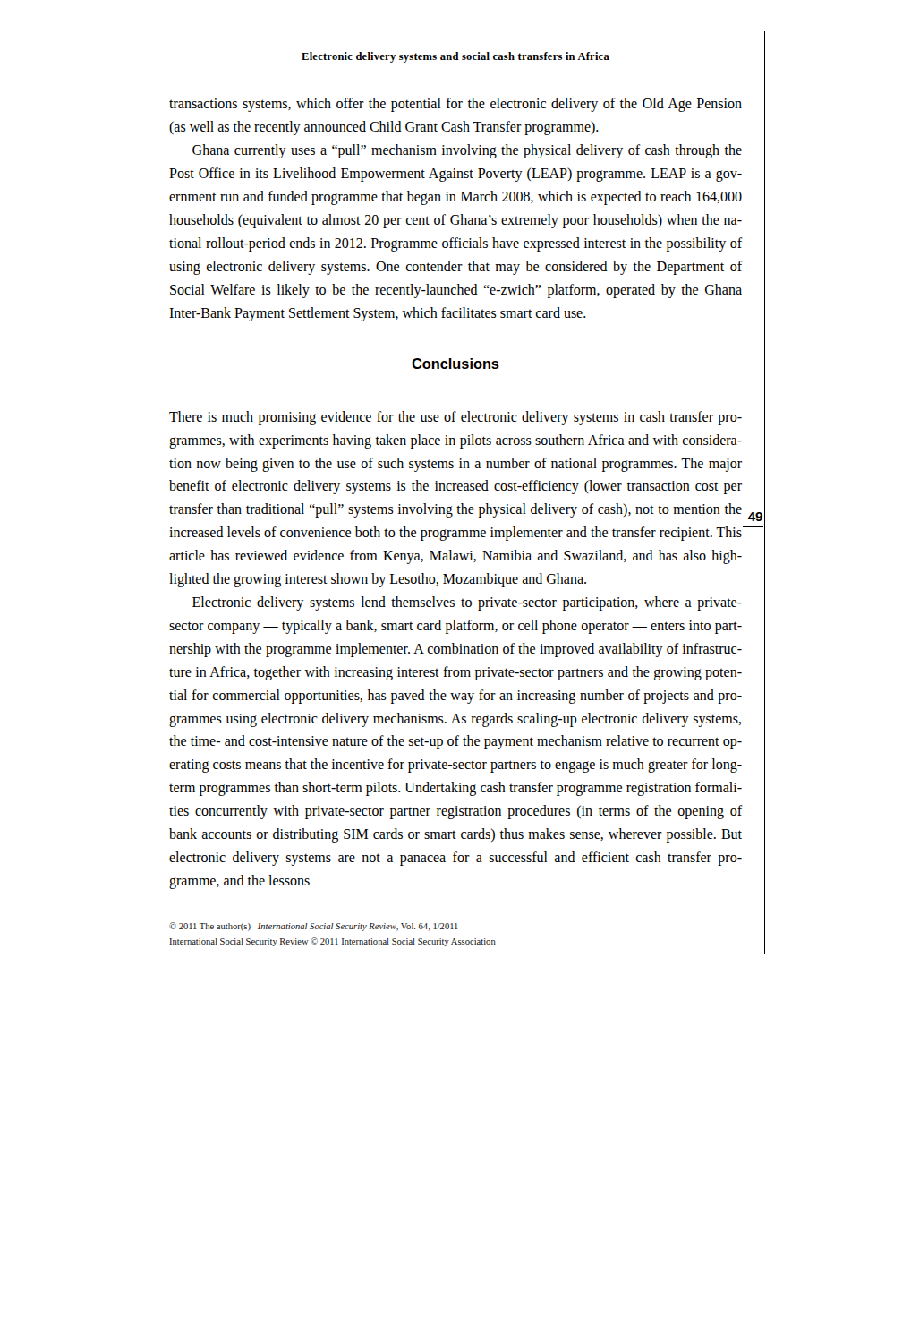Electronic delivery systems and social cash transfers in Africa
49
transactions systems, which offer the potential for the electronic delivery of the Old Age Pension (as well as the recently announced Child Grant Cash Transfer programme).
Ghana currently uses a “pull” mechanism involving the physical delivery of cash through the Post Office in its Livelihood Empowerment Against Poverty (LEAP) programme. LEAP is a government run and funded programme that began in March 2008, which is expected to reach 164,000 households (equivalent to almost 20 per cent of Ghana’s extremely poor households) when the national rollout-period ends in 2012. Programme officials have expressed interest in the possibility of using electronic delivery systems. One contender that may be considered by the Department of Social Welfare is likely to be the recently-launched “e-zwich” platform, operated by the Ghana Inter-Bank Payment Settlement System, which facilitates smart card use.
Conclusions
There is much promising evidence for the use of electronic delivery systems in cash transfer programmes, with experiments having taken place in pilots across southern Africa and with consideration now being given to the use of such systems in a number of national programmes. The major benefit of electronic delivery systems is the increased cost-efficiency (lower transaction cost per transfer than traditional “pull” systems involving the physical delivery of cash), not to mention the increased levels of convenience both to the programme implementer and the transfer recipient. This article has reviewed evidence from Kenya, Malawi, Namibia and Swaziland, and has also highlighted the growing interest shown by Lesotho, Mozambique and Ghana.
Electronic delivery systems lend themselves to private-sector participation, where a private-sector company — typically a bank, smart card platform, or cell phone operator — enters into partnership with the programme implementer. A combination of the improved availability of infrastructure in Africa, together with increasing interest from private-sector partners and the growing potential for commercial opportunities, has paved the way for an increasing number of projects and programmes using electronic delivery mechanisms. As regards scaling-up electronic delivery systems, the time- and cost-intensive nature of the set-up of the payment mechanism relative to recurrent operating costs means that the incentive for private-sector partners to engage is much greater for long-term programmes than short-term pilots. Undertaking cash transfer programme registration formalities concurrently with private-sector partner registration procedures (in terms of the opening of bank accounts or distributing SIM cards or smart cards) thus makes sense, wherever possible. But electronic delivery systems are not a panacea for a successful and efficient cash transfer programme, and the lessons
© 2011 The author(s) International Social Security Review, Vol. 64, 1/2011
International Social Security Review © 2011 International Social Security Association